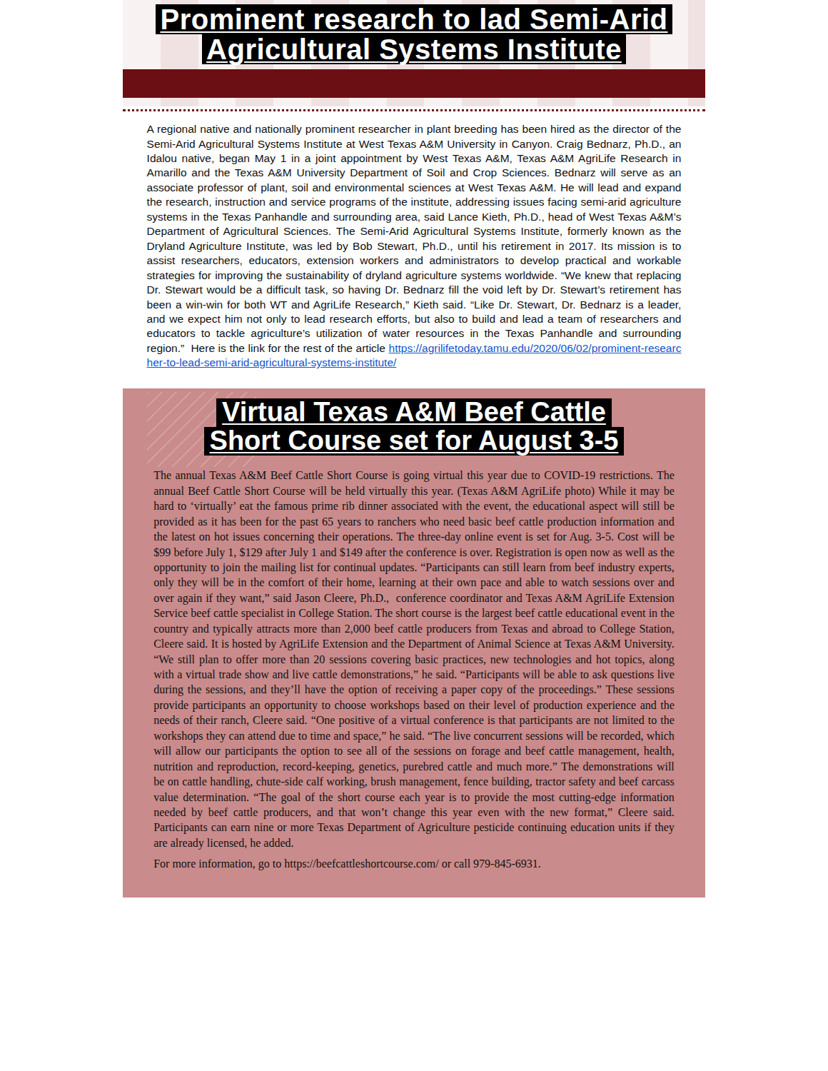Prominent research to lad Semi-Arid
Agricultural Systems Institute
A regional native and nationally prominent researcher in plant breeding has been hired as the director of the Semi-Arid Agricultural Systems Institute at West Texas A&M University in Canyon. Craig Bednarz, Ph.D., an Idalou native, began May 1 in a joint appointment by West Texas A&M, Texas A&M AgriLife Research in Amarillo and the Texas A&M University Department of Soil and Crop Sciences. Bednarz will serve as an associate professor of plant, soil and environmental sciences at West Texas A&M. He will lead and expand the research, instruction and service programs of the institute, addressing issues facing semi-arid agriculture systems in the Texas Panhandle and surrounding area, said Lance Kieth, Ph.D., head of West Texas A&M’s Department of Agricultural Sciences. The Semi-Arid Agricultural Systems Institute, formerly known as the Dryland Agriculture Institute, was led by Bob Stewart, Ph.D., until his retirement in 2017. Its mission is to assist researchers, educators, extension workers and administrators to develop practical and workable strategies for improving the sustainability of dryland agriculture systems worldwide. “We knew that replacing Dr. Stewart would be a difficult task, so having Dr. Bednarz fill the void left by Dr. Stewart’s retirement has been a win-win for both WT and AgriLife Research,” Kieth said. “Like Dr. Stewart, Dr. Bednarz is a leader, and we expect him not only to lead research efforts, but also to build and lead a team of researchers and educators to tackle agriculture’s utilization of water resources in the Texas Panhandle and surrounding region.” Here is the link for the rest of the article https://agrilifetoday.tamu.edu/2020/06/02/prominent-researcher-to-lead-semi-arid-agricultural-systems-institute/
Virtual Texas A&M Beef Cattle
Short Course set for August 3-5
The annual Texas A&M Beef Cattle Short Course is going virtual this year due to COVID-19 restrictions. The annual Beef Cattle Short Course will be held virtually this year. (Texas A&M AgriLife photo) While it may be hard to ‘virtually’ eat the famous prime rib dinner associated with the event, the educational aspect will still be provided as it has been for the past 65 years to ranchers who need basic beef cattle production information and the latest on hot issues concerning their operations. The three-day online event is set for Aug. 3-5. Cost will be $99 before July 1, $129 after July 1 and $149 after the conference is over. Registration is open now as well as the opportunity to join the mailing list for continual updates. “Participants can still learn from beef industry experts, only they will be in the comfort of their home, learning at their own pace and able to watch sessions over and over again if they want,” said Jason Cleere, Ph.D., conference coordinator and Texas A&M AgriLife Extension Service beef cattle specialist in College Station. The short course is the largest beef cattle educational event in the country and typically attracts more than 2,000 beef cattle producers from Texas and abroad to College Station, Cleere said. It is hosted by AgriLife Extension and the Department of Animal Science at Texas A&M University. “We still plan to offer more than 20 sessions covering basic practices, new technologies and hot topics, along with a virtual trade show and live cattle demonstrations,” he said. “Participants will be able to ask questions live during the sessions, and they’ll have the option of receiving a paper copy of the proceedings.” These sessions provide participants an opportunity to choose workshops based on their level of production experience and the needs of their ranch, Cleere said. “One positive of a virtual conference is that participants are not limited to the workshops they can attend due to time and space,” he said. “The live concurrent sessions will be recorded, which will allow our participants the option to see all of the sessions on forage and beef cattle management, health, nutrition and reproduction, record-keeping, genetics, purebred cattle and much more.” The demonstrations will be on cattle handling, chute-side calf working, brush management, fence building, tractor safety and beef carcass value determination. “The goal of the short course each year is to provide the most cutting-edge information needed by beef cattle producers, and that won’t change this year even with the new format,” Cleere said. Participants can earn nine or more Texas Department of Agriculture pesticide continuing education units if they are already licensed, he added.
For more information, go to https://beefcattleshortcourse.com/ or call 979-845-6931.